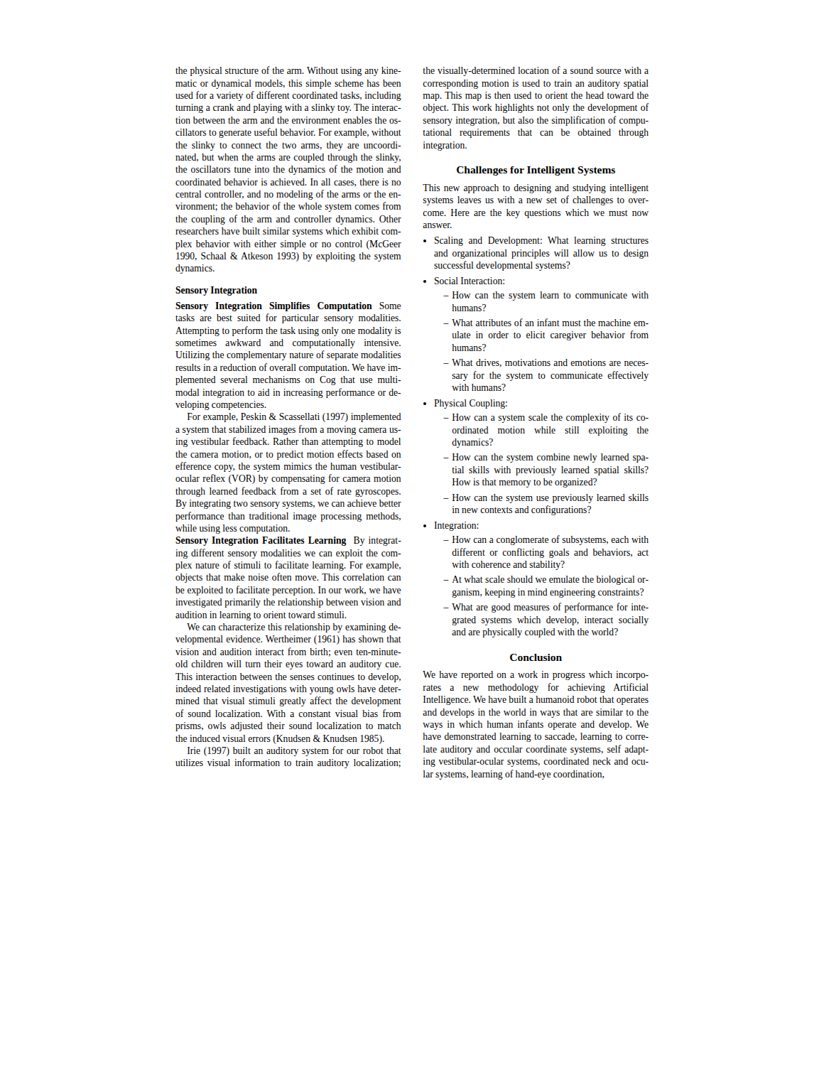the physical structure of the arm. Without using any kinematic or dynamical models, this simple scheme has been used for a variety of different coordinated tasks, including turning a crank and playing with a slinky toy. The interaction between the arm and the environment enables the oscillators to generate useful behavior. For example, without the slinky to connect the two arms, they are uncoordinated, but when the arms are coupled through the slinky, the oscillators tune into the dynamics of the motion and coordinated behavior is achieved. In all cases, there is no central controller, and no modeling of the arms or the environment; the behavior of the whole system comes from the coupling of the arm and controller dynamics. Other researchers have built similar systems which exhibit complex behavior with either simple or no control (McGeer 1990, Schaal & Atkeson 1993) by exploiting the system dynamics.
Sensory Integration
Sensory Integration Simplifies Computation Some tasks are best suited for particular sensory modalities. Attempting to perform the task using only one modality is sometimes awkward and computationally intensive. Utilizing the complementary nature of separate modalities results in a reduction of overall computation. We have implemented several mechanisms on Cog that use multimodal integration to aid in increasing performance or developing competencies.
For example, Peskin & Scassellati (1997) implemented a system that stabilized images from a moving camera using vestibular feedback. Rather than attempting to model the camera motion, or to predict motion effects based on efference copy, the system mimics the human vestibular-ocular reflex (VOR) by compensating for camera motion through learned feedback from a set of rate gyroscopes. By integrating two sensory systems, we can achieve better performance than traditional image processing methods, while using less computation.
Sensory Integration Facilitates Learning By integrating different sensory modalities we can exploit the complex nature of stimuli to facilitate learning. For example, objects that make noise often move. This correlation can be exploited to facilitate perception. In our work, we have investigated primarily the relationship between vision and audition in learning to orient toward stimuli.
We can characterize this relationship by examining developmental evidence. Wertheimer (1961) has shown that vision and audition interact from birth; even ten-minute-old children will turn their eyes toward an auditory cue. This interaction between the senses continues to develop, indeed related investigations with young owls have determined that visual stimuli greatly affect the development of sound localization. With a constant visual bias from prisms, owls adjusted their sound localization to match the induced visual errors (Knudsen & Knudsen 1985).
Irie (1997) built an auditory system for our robot that utilizes visual information to train auditory localization; the visually-determined location of a sound source with a corresponding motion is used to train an auditory spatial map. This map is then used to orient the head toward the object. This work highlights not only the development of sensory integration, but also the simplification of computational requirements that can be obtained through integration.
Challenges for Intelligent Systems
This new approach to designing and studying intelligent systems leaves us with a new set of challenges to overcome. Here are the key questions which we must now answer.
Scaling and Development: What learning structures and organizational principles will allow us to design successful developmental systems?
Social Interaction:
How can the system learn to communicate with humans?
What attributes of an infant must the machine emulate in order to elicit caregiver behavior from humans?
What drives, motivations and emotions are necessary for the system to communicate effectively with humans?
Physical Coupling:
How can a system scale the complexity of its coordinated motion while still exploiting the dynamics?
How can the system combine newly learned spatial skills with previously learned spatial skills? How is that memory to be organized?
How can the system use previously learned skills in new contexts and configurations?
Integration:
How can a conglomerate of subsystems, each with different or conflicting goals and behaviors, act with coherence and stability?
At what scale should we emulate the biological organism, keeping in mind engineering constraints?
What are good measures of performance for integrated systems which develop, interact socially and are physically coupled with the world?
Conclusion
We have reported on a work in progress which incorporates a new methodology for achieving Artificial Intelligence. We have built a humanoid robot that operates and develops in the world in ways that are similar to the ways in which human infants operate and develop. We have demonstrated learning to saccade, learning to correlate auditory and occular coordinate systems, self adapting vestibular-ocular systems, coordinated neck and ocular systems, learning of hand-eye coordination,